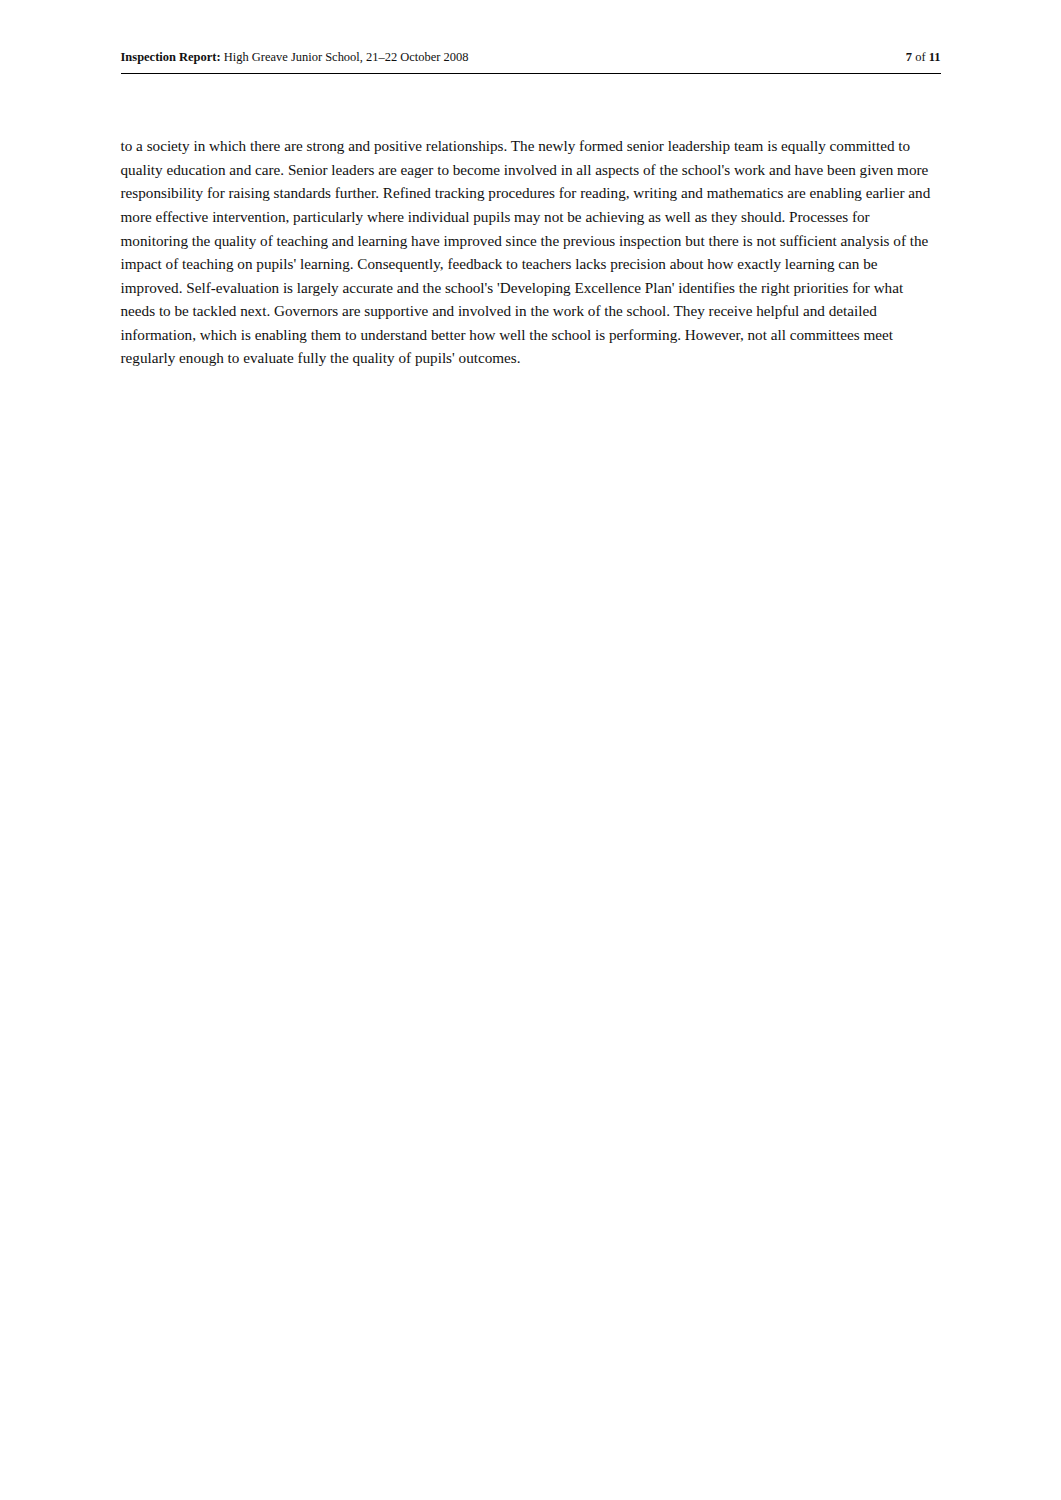Inspection Report: High Greave Junior School, 21–22 October 2008 7 of 11
to a society in which there are strong and positive relationships. The newly formed senior leadership team is equally committed to quality education and care. Senior leaders are eager to become involved in all aspects of the school's work and have been given more responsibility for raising standards further. Refined tracking procedures for reading, writing and mathematics are enabling earlier and more effective intervention, particularly where individual pupils may not be achieving as well as they should. Processes for monitoring the quality of teaching and learning have improved since the previous inspection but there is not sufficient analysis of the impact of teaching on pupils' learning. Consequently, feedback to teachers lacks precision about how exactly learning can be improved. Self-evaluation is largely accurate and the school's 'Developing Excellence Plan' identifies the right priorities for what needs to be tackled next. Governors are supportive and involved in the work of the school. They receive helpful and detailed information, which is enabling them to understand better how well the school is performing. However, not all committees meet regularly enough to evaluate fully the quality of pupils' outcomes.